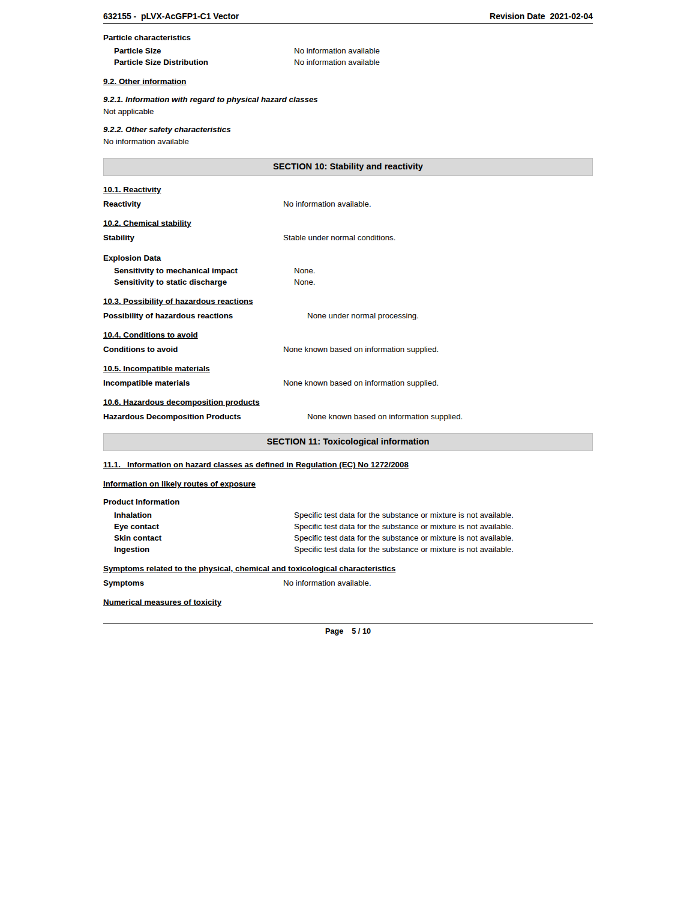632155 - pLVX-AcGFP1-C1 Vector
Revision Date 2021-02-04
Particle characteristics
Particle Size
No information available
Particle Size Distribution
No information available
9.2. Other information
9.2.1. Information with regard to physical hazard classes
Not applicable
9.2.2. Other safety characteristics
No information available
SECTION 10: Stability and reactivity
10.1. Reactivity
Reactivity
No information available.
10.2. Chemical stability
Stability
Stable under normal conditions.
Explosion Data
Sensitivity to mechanical impact
None.
Sensitivity to static discharge
None.
10.3. Possibility of hazardous reactions
Possibility of hazardous reactions
None under normal processing.
10.4. Conditions to avoid
Conditions to avoid
None known based on information supplied.
10.5. Incompatible materials
Incompatible materials
None known based on information supplied.
10.6. Hazardous decomposition products
Hazardous Decomposition Products
None known based on information supplied.
SECTION 11: Toxicological information
11.1. Information on hazard classes as defined in Regulation (EC) No 1272/2008
Information on likely routes of exposure
Product Information
Inhalation
Specific test data for the substance or mixture is not available.
Eye contact
Specific test data for the substance or mixture is not available.
Skin contact
Specific test data for the substance or mixture is not available.
Ingestion
Specific test data for the substance or mixture is not available.
Symptoms related to the physical, chemical and toxicological characteristics
Symptoms
No information available.
Numerical measures of toxicity
Page 5 / 10